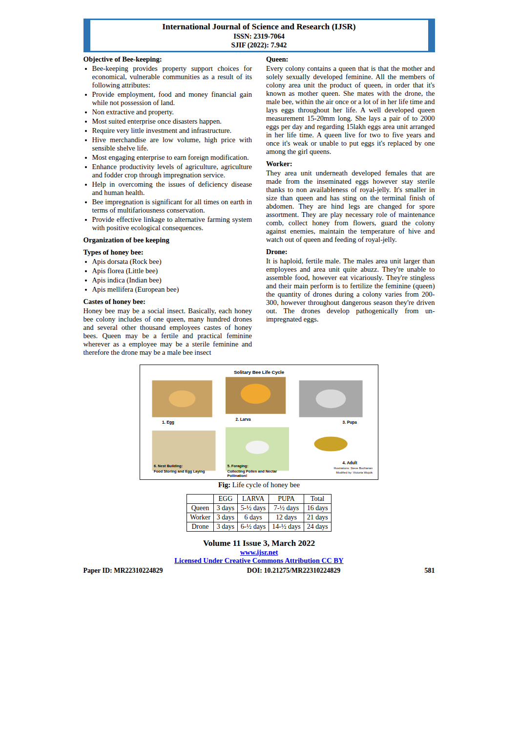International Journal of Science and Research (IJSR)
ISSN: 2319-7064
SJIF (2022): 7.942
Objective of Bee-keeping:
Bee-keeping provides property support choices for economical, vulnerable communities as a result of its following attributes:
Provide employment, food and money financial gain while not possession of land.
Non extractive and property.
Most suited enterprise once disasters happen.
Require very little investment and infrastructure.
Hive merchandise are low volume, high price with sensible shelve life.
Most engaging enterprise to earn foreign modification.
Enhance productivity levels of agriculture, agriculture and fodder crop through impregnation service.
Help in overcoming the issues of deficiency disease and human health.
Bee impregnation is significant for all times on earth in terms of multifariousness conservation.
Provide effective linkage to alternative farming system with positive ecological consequences.
Organization of bee keeping
Types of honey bee:
Apis dorsata (Rock bee)
Apis florea (Little bee)
Apis indica (Indian bee)
Apis mellifera (European bee)
Castes of honey bee:
Honey bee may be a social insect. Basically, each honey bee colony includes of one queen, many hundred drones and several other thousand employees castes of honey bees. Queen may be a fertile and practical feminine wherever as a employee may be a sterile feminine and therefore the drone may be a male bee insect
Queen:
Every colony contains a queen that is that the mother and solely sexually developed feminine. All the members of colony area unit the product of queen, in order that it's known as mother queen. She mates with the drone, the male bee, within the air once or a lot of in her life time and lays eggs throughout her life. A well developed queen measurement 15-20mm long. She lays a pair of to 2000 eggs per day and regarding 15lakh eggs area unit arranged in her life time. A queen live for two to five years and once it's weak or unable to put eggs it's replaced by one among the girl queens.
Worker:
They area unit underneath developed females that are made from the inseminated eggs however stay sterile thanks to non availableness of royal-jelly. It's smaller in size than queen and has sting on the terminal finish of abdomen. They are hind legs are changed for spore assortment. They are play necessary role of maintenance comb, collect honey from flowers, guard the colony against enemies, maintain the temperature of hive and watch out of queen and feeding of royal-jelly.
Drone:
It is haploid, fertile male. The males area unit larger than employees and area unit quite abuzz. They're unable to assemble food, however eat vicariously. They're stingless and their main perform is to fertilize the feminine (queen) the quantity of drones during a colony varies from 200-300, however throughout dangerous season they're driven out. The drones develop pathogenically from un-impregnated eggs.
Fig: Life cycle of honey bee
| | EGG | LARVA | PUPA | Total |
| --- | --- | --- | --- | --- |
| Queen | 3 days | 5-½ days | 7-½ days | 16 days |
| Worker | 3 days | 6 days | 12 days | 21 days |
| Drone | 3 days | 6-½ days | 14-½ days | 24 days |
Volume 11 Issue 3, March 2022
www.ijsr.net
Licensed Under Creative Commons Attribution CC BY
Paper ID: MR22310224829 DOI: 10.21275/MR22310224829 581